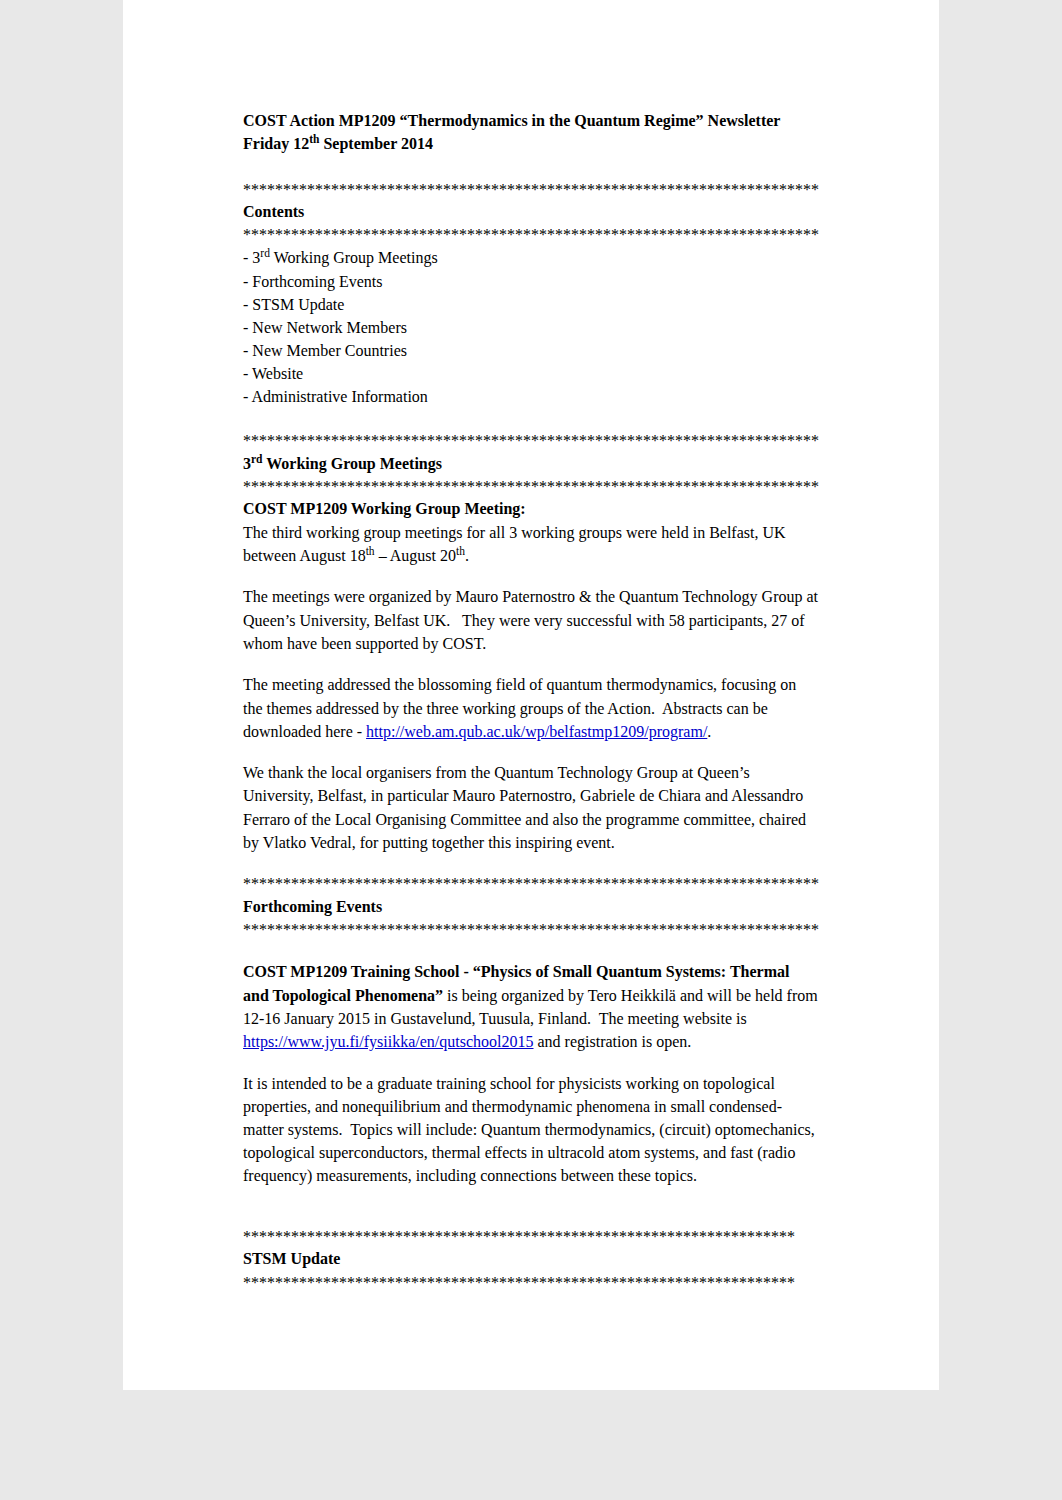COST Action MP1209 “Thermodynamics in the Quantum Regime” Newsletter
Friday 12th September 2014
*************************************************************************
Contents
*************************************************************************
- 3rd Working Group Meetings
- Forthcoming Events
- STSM Update
- New Network Members
- New Member Countries
- Website
- Administrative Information
*************************************************************************
3rd Working Group Meetings
*************************************************************************
COST MP1209 Working Group Meeting:
The third working group meetings for all 3 working groups were held in Belfast, UK between August 18th – August 20th.
The meetings were organized by Mauro Paternostro & the Quantum Technology Group at Queen’s University, Belfast UK. They were very successful with 58 participants, 27 of whom have been supported by COST.
The meeting addressed the blossoming field of quantum thermodynamics, focusing on the themes addressed by the three working groups of the Action. Abstracts can be downloaded here - http://web.am.qub.ac.uk/wp/belfastmp1209/program/.
We thank the local organisers from the Quantum Technology Group at Queen’s University, Belfast, in particular Mauro Paternostro, Gabriele de Chiara and Alessandro Ferraro of the Local Organising Committee and also the programme committee, chaired by Vlatko Vedral, for putting together this inspiring event.
*************************************************************************
Forthcoming Events
*************************************************************************
COST MP1209 Training School - “Physics of Small Quantum Systems: Thermal and Topological Phenomena” is being organized by Tero Heikkilä and will be held from 12-16 January 2015 in Gustavelund, Tuusula, Finland. The meeting website is https://www.jyu.fi/fysiikka/en/qutschool2015 and registration is open.
It is intended to be a graduate training school for physicists working on topological properties, and nonequilibrium and thermodynamic phenomena in small condensed-matter systems. Topics will include: Quantum thermodynamics, (circuit) optomechanics, topological superconductors, thermal effects in ultracold atom systems, and fast (radio frequency) measurements, including connections between these topics.
*********************************************************************
STSM Update
*********************************************************************